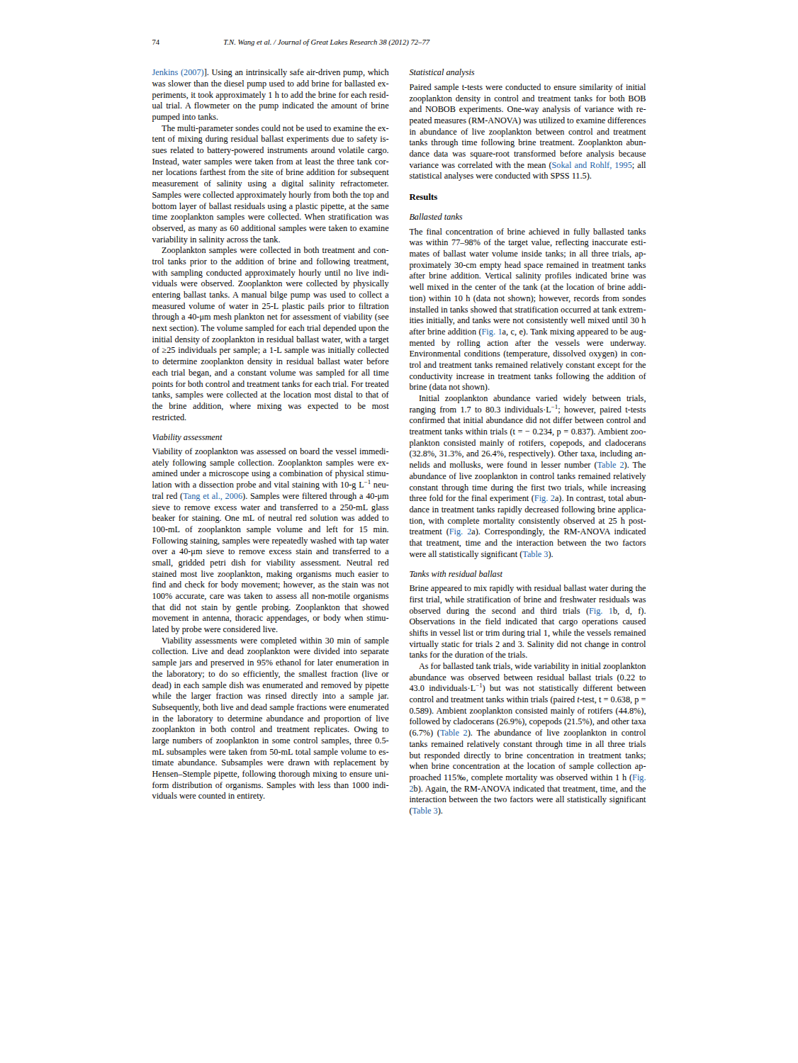74 T.N. Wang et al. / Journal of Great Lakes Research 38 (2012) 72–77
Jenkins (2007)]. Using an intrinsically safe air-driven pump, which was slower than the diesel pump used to add brine for ballasted experiments, it took approximately 1 h to add the brine for each residual trial. A flowmeter on the pump indicated the amount of brine pumped into tanks.
The multi-parameter sondes could not be used to examine the extent of mixing during residual ballast experiments due to safety issues related to battery-powered instruments around volatile cargo. Instead, water samples were taken from at least the three tank corner locations farthest from the site of brine addition for subsequent measurement of salinity using a digital salinity refractometer. Samples were collected approximately hourly from both the top and bottom layer of ballast residuals using a plastic pipette, at the same time zooplankton samples were collected. When stratification was observed, as many as 60 additional samples were taken to examine variability in salinity across the tank.
Zooplankton samples were collected in both treatment and control tanks prior to the addition of brine and following treatment, with sampling conducted approximately hourly until no live individuals were observed. Zooplankton were collected by physically entering ballast tanks. A manual bilge pump was used to collect a measured volume of water in 25-L plastic pails prior to filtration through a 40-μm mesh plankton net for assessment of viability (see next section). The volume sampled for each trial depended upon the initial density of zooplankton in residual ballast water, with a target of ≥25 individuals per sample; a 1-L sample was initially collected to determine zooplankton density in residual ballast water before each trial began, and a constant volume was sampled for all time points for both control and treatment tanks for each trial. For treated tanks, samples were collected at the location most distal to that of the brine addition, where mixing was expected to be most restricted.
Viability assessment
Viability of zooplankton was assessed on board the vessel immediately following sample collection. Zooplankton samples were examined under a microscope using a combination of physical stimulation with a dissection probe and vital staining with 10-g L−1 neutral red (Tang et al., 2006). Samples were filtered through a 40-μm sieve to remove excess water and transferred to a 250-mL glass beaker for staining. One mL of neutral red solution was added to 100-mL of zooplankton sample volume and left for 15 min. Following staining, samples were repeatedly washed with tap water over a 40-μm sieve to remove excess stain and transferred to a small, gridded petri dish for viability assessment. Neutral red stained most live zooplankton, making organisms much easier to find and check for body movement; however, as the stain was not 100% accurate, care was taken to assess all non-motile organisms that did not stain by gentle probing. Zooplankton that showed movement in antenna, thoracic appendages, or body when stimulated by probe were considered live.
Viability assessments were completed within 30 min of sample collection. Live and dead zooplankton were divided into separate sample jars and preserved in 95% ethanol for later enumeration in the laboratory; to do so efficiently, the smallest fraction (live or dead) in each sample dish was enumerated and removed by pipette while the larger fraction was rinsed directly into a sample jar. Subsequently, both live and dead sample fractions were enumerated in the laboratory to determine abundance and proportion of live zooplankton in both control and treatment replicates. Owing to large numbers of zooplankton in some control samples, three 0.5-mL subsamples were taken from 50-mL total sample volume to estimate abundance. Subsamples were drawn with replacement by Hensen–Stemple pipette, following thorough mixing to ensure uniform distribution of organisms. Samples with less than 1000 individuals were counted in entirety.
Statistical analysis
Paired sample t-tests were conducted to ensure similarity of initial zooplankton density in control and treatment tanks for both BOB and NOBOB experiments. One-way analysis of variance with repeated measures (RM-ANOVA) was utilized to examine differences in abundance of live zooplankton between control and treatment tanks through time following brine treatment. Zooplankton abundance data was square-root transformed before analysis because variance was correlated with the mean (Sokal and Rohlf, 1995; all statistical analyses were conducted with SPSS 11.5).
Results
Ballasted tanks
The final concentration of brine achieved in fully ballasted tanks was within 77–98% of the target value, reflecting inaccurate estimates of ballast water volume inside tanks; in all three trials, approximately 30-cm empty head space remained in treatment tanks after brine addition. Vertical salinity profiles indicated brine was well mixed in the center of the tank (at the location of brine addition) within 10 h (data not shown); however, records from sondes installed in tanks showed that stratification occurred at tank extremities initially, and tanks were not consistently well mixed until 30 h after brine addition (Fig. 1a, c, e). Tank mixing appeared to be augmented by rolling action after the vessels were underway. Environmental conditions (temperature, dissolved oxygen) in control and treatment tanks remained relatively constant except for the conductivity increase in treatment tanks following the addition of brine (data not shown).
Initial zooplankton abundance varied widely between trials, ranging from 1.7 to 80.3 individuals·L−1; however, paired t-tests confirmed that initial abundance did not differ between control and treatment tanks within trials (t = − 0.234, p = 0.837). Ambient zooplankton consisted mainly of rotifers, copepods, and cladocerans (32.8%, 31.3%, and 26.4%, respectively). Other taxa, including annelids and mollusks, were found in lesser number (Table 2). The abundance of live zooplankton in control tanks remained relatively constant through time during the first two trials, while increasing three fold for the final experiment (Fig. 2a). In contrast, total abundance in treatment tanks rapidly decreased following brine application, with complete mortality consistently observed at 25 h post-treatment (Fig. 2a). Correspondingly, the RM-ANOVA indicated that treatment, time and the interaction between the two factors were all statistically significant (Table 3).
Tanks with residual ballast
Brine appeared to mix rapidly with residual ballast water during the first trial, while stratification of brine and freshwater residuals was observed during the second and third trials (Fig. 1b, d, f). Observations in the field indicated that cargo operations caused shifts in vessel list or trim during trial 1, while the vessels remained virtually static for trials 2 and 3. Salinity did not change in control tanks for the duration of the trials.
As for ballasted tank trials, wide variability in initial zooplankton abundance was observed between residual ballast trials (0.22 to 43.0 individuals·L−1) but was not statistically different between control and treatment tanks within trials (paired t-test, t = 0.638, p = 0.589). Ambient zooplankton consisted mainly of rotifers (44.8%), followed by cladocerans (26.9%), copepods (21.5%), and other taxa (6.7%) (Table 2). The abundance of live zooplankton in control tanks remained relatively constant through time in all three trials but responded directly to brine concentration in treatment tanks; when brine concentration at the location of sample collection approached 115‰, complete mortality was observed within 1 h (Fig. 2b). Again, the RM-ANOVA indicated that treatment, time, and the interaction between the two factors were all statistically significant (Table 3).